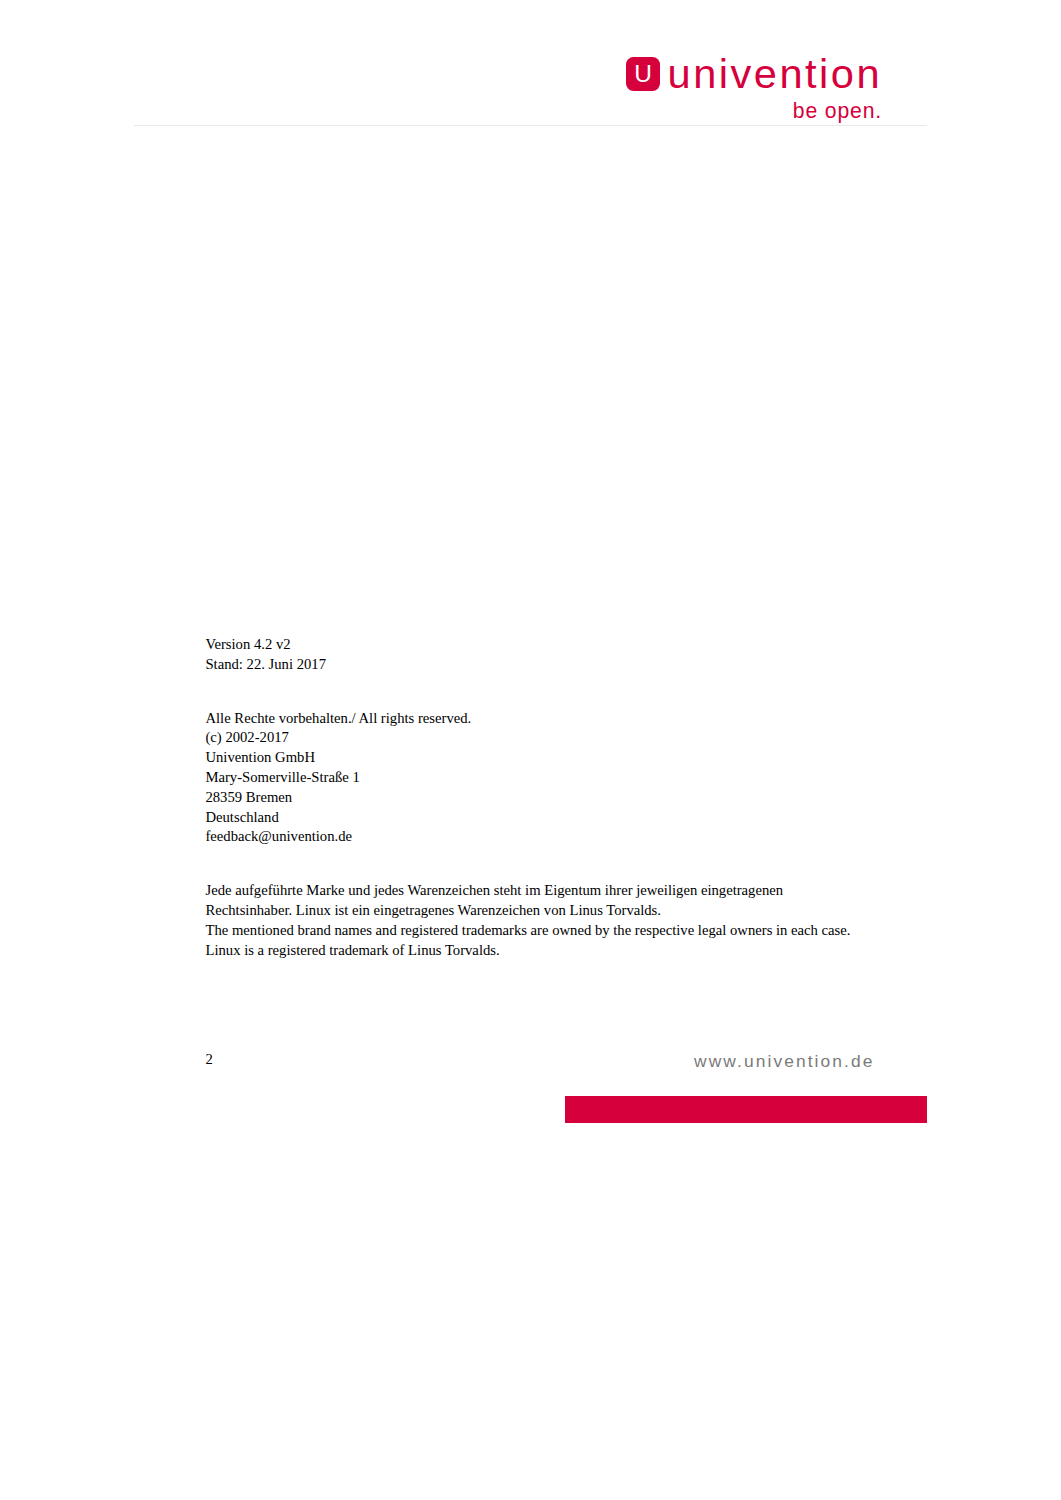univention
be open.
Version 4.2 v2
Stand: 22. Juni 2017
Alle Rechte vorbehalten./ All rights reserved.
(c) 2002-2017
Univention GmbH
Mary-Somerville-Straße 1
28359 Bremen
Deutschland
feedback@univention.de
Jede aufgeführte Marke und jedes Warenzeichen steht im Eigentum ihrer jeweiligen eingetragenen Rechtsinhaber. Linux ist ein eingetragenes Warenzeichen von Linus Torvalds.
The mentioned brand names and registered trademarks are owned by the respective legal owners in each case. Linux is a registered trademark of Linus Torvalds.
2
www.univention.de